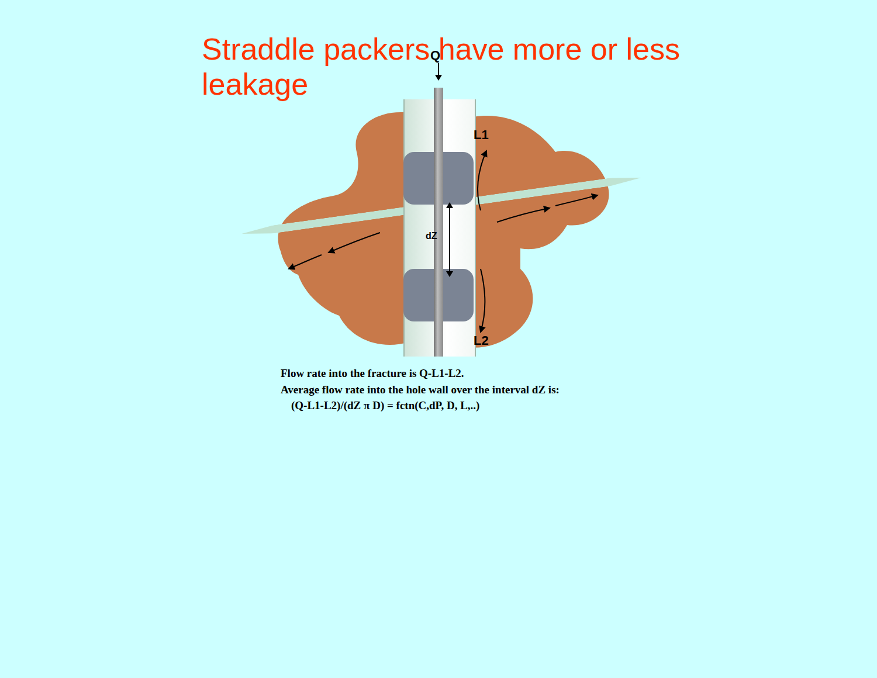Straddle packers have more or less leakage
Q
dZ
L1
L2
Flow rate into the fracture is Q-L1-L2.
Average flow rate into the hole wall over the interval dZ is:
(Q-L1-L2)/(dZ π D) = fctn(C,dP, D, L,..)